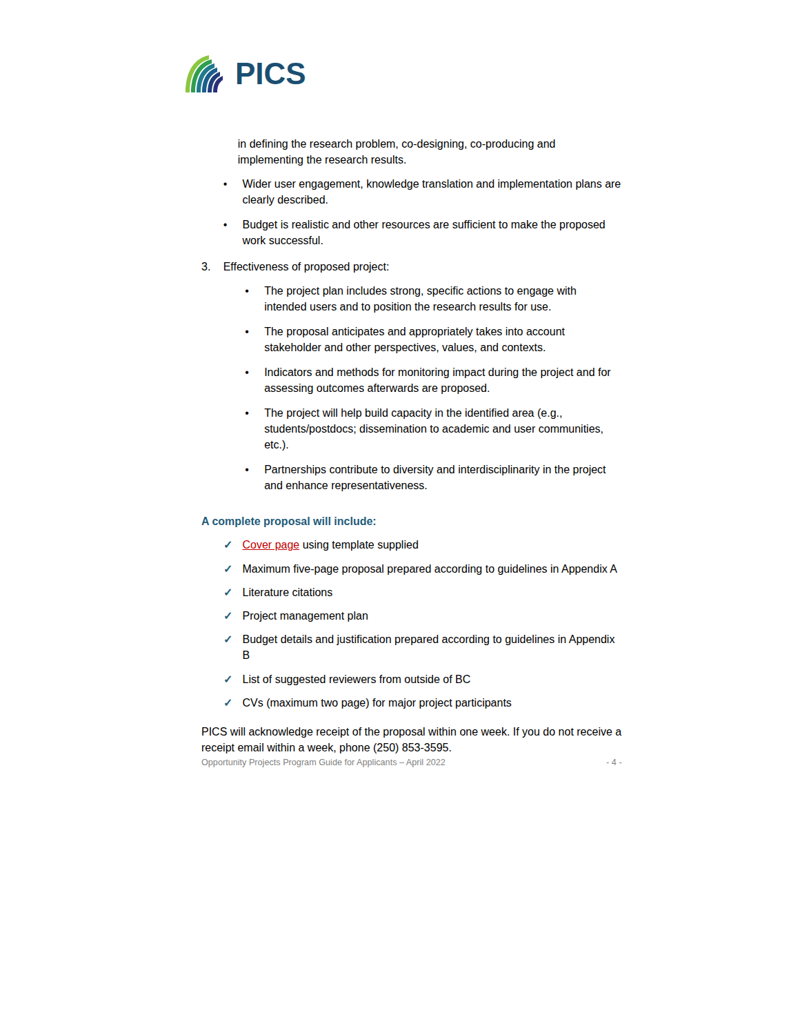PICS
in defining the research problem, co-designing, co-producing and implementing the research results.
Wider user engagement, knowledge translation and implementation plans are
clearly described.
Budget is realistic and other resources are sufficient to make the proposed work successful.
Effectiveness of proposed project:
The project plan includes strong, specific actions to engage with intended users and to position the research results for use.
The proposal anticipates and appropriately takes into account stakeholder and other perspectives, values, and contexts.
Indicators and methods for monitoring impact during the project and for assessing outcomes afterwards are proposed.
The project will help build capacity in the identified area (e.g., students/postdocs; dissemination to academic and user communities, etc.).
Partnerships contribute to diversity and interdisciplinarity in the project and enhance representativeness.
A complete proposal will include:
Cover page using template supplied
Maximum five-page proposal prepared according to guidelines in Appendix A
Literature citations
Project management plan
Budget details and justification prepared according to guidelines in Appendix B
List of suggested reviewers from outside of BC
CVs (maximum two page) for major project participants
PICS will acknowledge receipt of the proposal within one week. If you do not receive a receipt email within a week, phone (250) 853-3595.
Opportunity Projects Program Guide for Applicants – April 2022 - 4 -